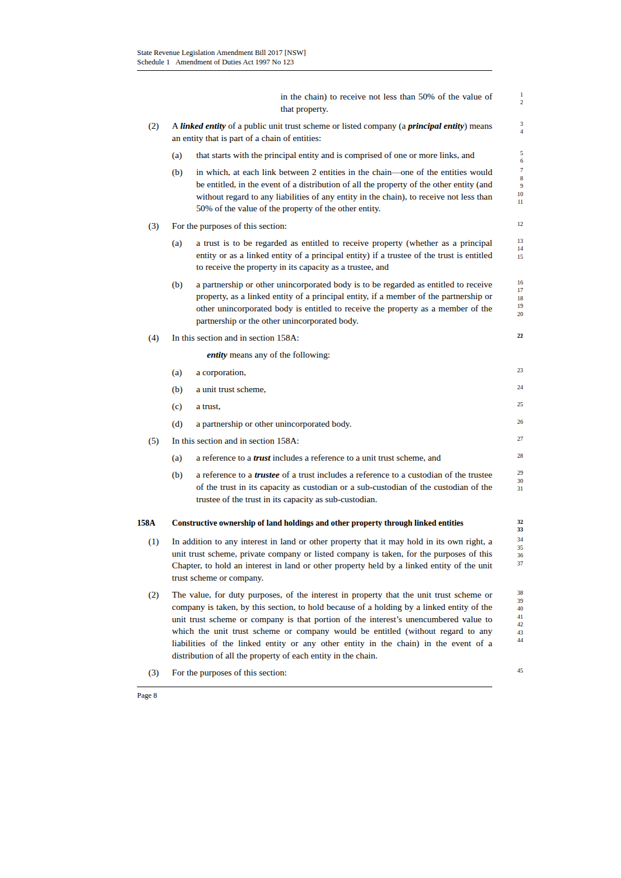State Revenue Legislation Amendment Bill 2017 [NSW]
Schedule 1 Amendment of Duties Act 1997 No 123
in the chain) to receive not less than 50% of the value of that property.1
2
(2)
A linked entity of a public unit trust scheme or listed company (a principal entity) means an entity that is part of a chain of entities:3
4
(a)
that starts with the principal entity and is comprised of one or more links, and5
6
(b)
in which, at each link between 2 entities in the chain—one of the entities would be entitled, in the event of a distribution of all the property of the other entity (and without regard to any liabilities of any entity in the chain), to receive not less than 50% of the value of the property of the other entity.7
8
9
10
11
(3)
For the purposes of this section:12
(a)
a trust is to be regarded as entitled to receive property (whether as a principal entity or as a linked entity of a principal entity) if a trustee of the trust is entitled to receive the property in its capacity as a trustee, and13
14
15
(b)
a partnership or other unincorporated body is to be regarded as entitled to receive property, as a linked entity of a principal entity, if a member of the partnership or other unincorporated body is entitled to receive the property as a member of the partnership or the other unincorporated body.16
17
18
19
20
(4)
In this section and in section 158A:21
entity means any of the following:22
(a)
a corporation,23
(b)
a unit trust scheme,24
(c)
a trust,25
(d)
a partnership or other unincorporated body.26
(5)
In this section and in section 158A:27
(a)
a reference to a trust includes a reference to a unit trust scheme, and28
(b)
a reference to a trustee of a trust includes a reference to a custodian of the trustee of the trust in its capacity as custodian or a sub-custodian of the custodian of the trustee of the trust in its capacity as sub-custodian.29
30
31
158A Constructive ownership of land holdings and other property through linked entities32
33
(1)
In addition to any interest in land or other property that it may hold in its own right, a unit trust scheme, private company or listed company is taken, for the purposes of this Chapter, to hold an interest in land or other property held by a linked entity of the unit trust scheme or company.34
35
36
37
(2)
The value, for duty purposes, of the interest in property that the unit trust scheme or company is taken, by this section, to hold because of a holding by a linked entity of the unit trust scheme or company is that portion of the interest’s unencumbered value to which the unit trust scheme or company would be entitled (without regard to any liabilities of the linked entity or any other entity in the chain) in the event of a distribution of all the property of each entity in the chain.38
39
40
41
42
43
44
(3)
For the purposes of this section:45
Page 8